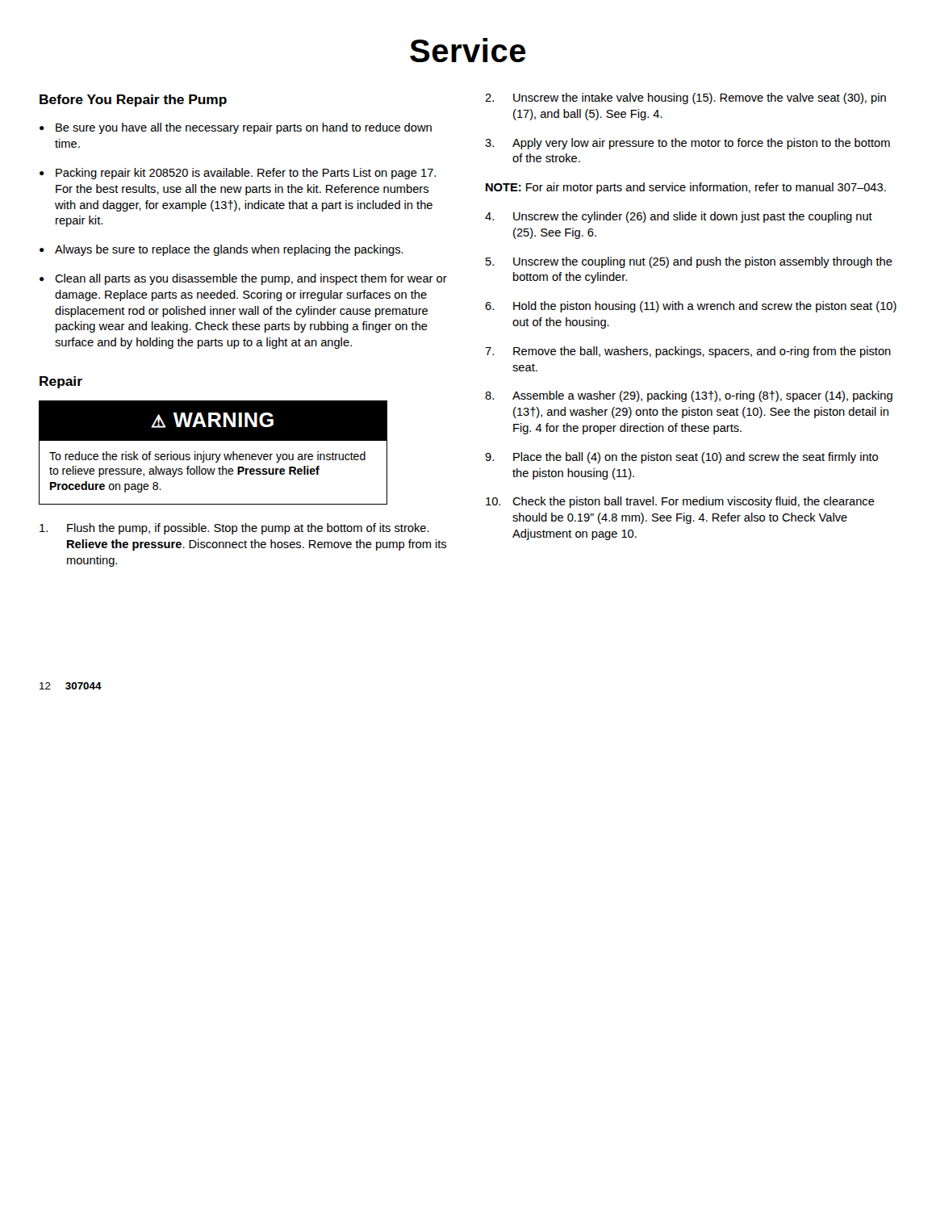Service
Before You Repair the Pump
Be sure you have all the necessary repair parts on hand to reduce down time.
Packing repair kit 208520 is available. Refer to the Parts List on page 17. For the best results, use all the new parts in the kit. Reference numbers with and dagger, for example (13†), indicate that a part is included in the repair kit.
Always be sure to replace the glands when replacing the packings.
Clean all parts as you disassemble the pump, and inspect them for wear or damage. Replace parts as needed. Scoring or irregular surfaces on the displacement rod or polished inner wall of the cylinder cause premature packing wear and leaking. Check these parts by rubbing a finger on the surface and by holding the parts up to a light at an angle.
Repair
⚠WARNING
To reduce the risk of serious injury whenever you are instructed to relieve pressure, always follow the Pressure Relief Procedure on page 8.
Flush the pump, if possible. Stop the pump at the bottom of its stroke. Relieve the pressure. Disconnect the hoses. Remove the pump from its mounting.
Unscrew the intake valve housing (15). Remove the valve seat (30), pin (17), and ball (5). See Fig. 4.
Apply very low air pressure to the motor to force the piston to the bottom of the stroke.
NOTE: For air motor parts and service information, refer to manual 307–043.
Unscrew the cylinder (26) and slide it down just past the coupling nut (25). See Fig. 6.
Unscrew the coupling nut (25) and push the piston assembly through the bottom of the cylinder.
Hold the piston housing (11) with a wrench and screw the piston seat (10) out of the housing.
Remove the ball, washers, packings, spacers, and o-ring from the piston seat.
Assemble a washer (29), packing (13†), o-ring (8†), spacer (14), packing (13†), and washer (29) onto the piston seat (10). See the piston detail in Fig. 4 for the proper direction of these parts.
Place the ball (4) on the piston seat (10) and screw the seat firmly into the piston housing (11).
Check the piston ball travel. For medium viscosity fluid, the clearance should be 0.19” (4.8 mm). See Fig. 4. Refer also to Check Valve Adjustment on page 10.
12307044